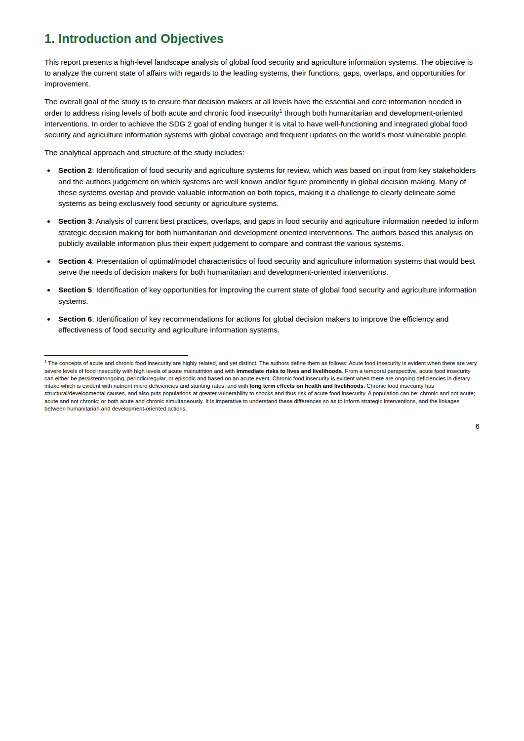1. Introduction and Objectives
This report presents a high-level landscape analysis of global food security and agriculture information systems. The objective is to analyze the current state of affairs with regards to the leading systems, their functions, gaps, overlaps, and opportunities for improvement.
The overall goal of the study is to ensure that decision makers at all levels have the essential and core information needed in order to address rising levels of both acute and chronic food insecurity1 through both humanitarian and development-oriented interventions. In order to achieve the SDG 2 goal of ending hunger it is vital to have well-functioning and integrated global food security and agriculture information systems with global coverage and frequent updates on the world's most vulnerable people.
The analytical approach and structure of the study includes:
Section 2: Identification of food security and agriculture systems for review, which was based on input from key stakeholders and the authors judgement on which systems are well known and/or figure prominently in global decision making. Many of these systems overlap and provide valuable information on both topics, making it a challenge to clearly delineate some systems as being exclusively food security or agriculture systems.
Section 3: Analysis of current best practices, overlaps, and gaps in food security and agriculture information needed to inform strategic decision making for both humanitarian and development-oriented interventions. The authors based this analysis on publicly available information plus their expert judgement to compare and contrast the various systems.
Section 4: Presentation of optimal/model characteristics of food security and agriculture information systems that would best serve the needs of decision makers for both humanitarian and development-oriented interventions.
Section 5: Identification of key opportunities for improving the current state of global food security and agriculture information systems.
Section 6: Identification of key recommendations for actions for global decision makers to improve the efficiency and effectiveness of food security and agriculture information systems.
1 The concepts of acute and chronic food insecurity are highly related, and yet distinct. The authors define them as follows: Acute food insecurity is evident when there are very severe levels of food insecurity with high levels of acute malnutrition and with immediate risks to lives and livelihoods. From a temporal perspective, acute food insecurity can either be persistent/ongoing, periodic/regular, or episodic and based on an acute event. Chronic food insecurity is evident when there are ongoing deficiencies in dietary intake which is evident with nutrient micro deficiencies and stunting rates, and with long term effects on health and livelihoods. Chronic food insecurity has structural/developmental causes, and also puts populations at greater vulnerability to shocks and thus risk of acute food insecurity. A population can be: chronic and not acute; acute and not chronic; or both acute and chronic simultaneously. It is imperative to understand these differences so as to inform strategic interventions, and the linkages between humanitarian and development-oriented actions.
6